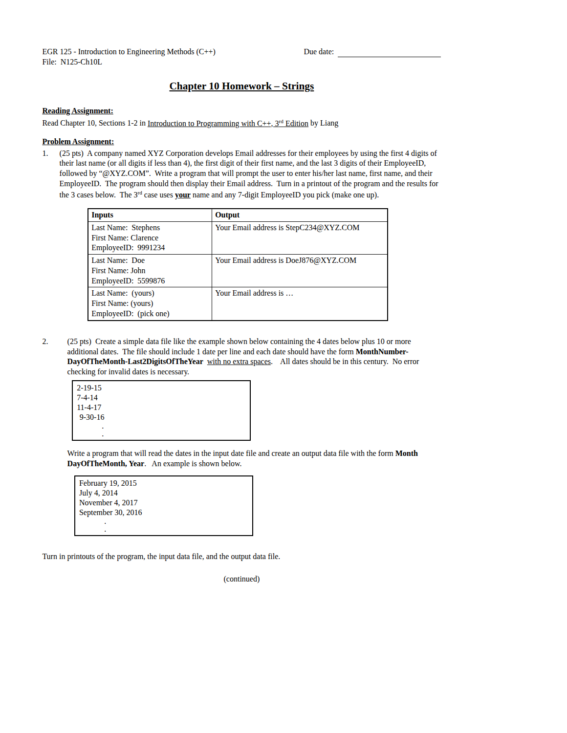EGR 125 - Introduction to Engineering Methods (C++)
File: N125-Ch10L
Due date:
Chapter 10 Homework – Strings
Reading Assignment:
Read Chapter 10, Sections 1-2 in Introduction to Programming with C++, 3rd Edition by Liang
Problem Assignment:
1.
(25 pts) A company named XYZ Corporation develops Email addresses for their employees by using the first 4 digits of their last name (or all digits if less than 4), the first digit of their first name, and the last 3 digits of their EmployeeID, followed by “@XYZ.COM”. Write a program that will prompt the user to enter his/her last name, first name, and their EmployeeID. The program should then display their Email address. Turn in a printout of the program and the results for the 3 cases below. The 3rd case uses your name and any 7-digit EmployeeID you pick (make one up).
| Inputs | Output |
| --- | --- |
| Last Name: Stephens First Name: Clarence EmployeeID: 9991234 | Your Email address is StepC234@XYZ.COM |
| Last Name: Doe First Name: John EmployeeID: 5599876 | Your Email address is DoeJ876@XYZ.COM |
| Last Name: (yours) First Name: (yours) EmployeeID: (pick one) | Your Email address is … |
2.
(25 pts) Create a simple data file like the example shown below containing the 4 dates below plus 10 or more additional dates. The file should include 1 date per line and each date should have the form MonthNumber-DayOfTheMonth-Last2DigitsOfTheYear with no extra spaces. All dates should be in this century. No error checking for invalid dates is necessary.
2-19-15
7-4-14
11-4-17
9-30-16
.
.
Write a program that will read the dates in the input date file and create an output data file with the form Month DayOfTheMonth, Year. An example is shown below.
February 19, 2015
July 4, 2014
November 4, 2017
September 30, 2016
.
.
Turn in printouts of the program, the input data file, and the output data file.
(continued)